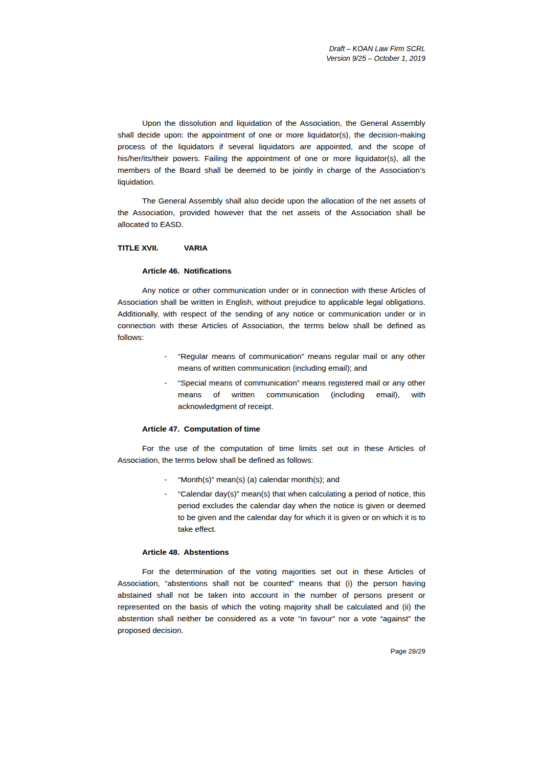Draft – KOAN Law Firm SCRL
Version 9/25 – October 1, 2019
Upon the dissolution and liquidation of the Association, the General Assembly shall decide upon: the appointment of one or more liquidator(s), the decision-making process of the liquidators if several liquidators are appointed, and the scope of his/her/its/their powers. Failing the appointment of one or more liquidator(s), all the members of the Board shall be deemed to be jointly in charge of the Association’s liquidation.
The General Assembly shall also decide upon the allocation of the net assets of the Association, provided however that the net assets of the Association shall be allocated to EASD.
TITLE XVII. VARIA
Article 46. Notifications
Any notice or other communication under or in connection with these Articles of Association shall be written in English, without prejudice to applicable legal obligations. Additionally, with respect of the sending of any notice or communication under or in connection with these Articles of Association, the terms below shall be defined as follows:
“Regular means of communication” means regular mail or any other means of written communication (including email); and
“Special means of communication” means registered mail or any other means of written communication (including email), with acknowledgment of receipt.
Article 47. Computation of time
For the use of the computation of time limits set out in these Articles of Association, the terms below shall be defined as follows:
“Month(s)” mean(s) (a) calendar month(s); and
“Calendar day(s)” mean(s) that when calculating a period of notice, this period excludes the calendar day when the notice is given or deemed to be given and the calendar day for which it is given or on which it is to take effect.
Article 48. Abstentions
For the determination of the voting majorities set out in these Articles of Association, “abstentions shall not be counted” means that (i) the person having abstained shall not be taken into account in the number of persons present or represented on the basis of which the voting majority shall be calculated and (ii) the abstention shall neither be considered as a vote “in favour” nor a vote “against” the proposed decision.
Page 28/29